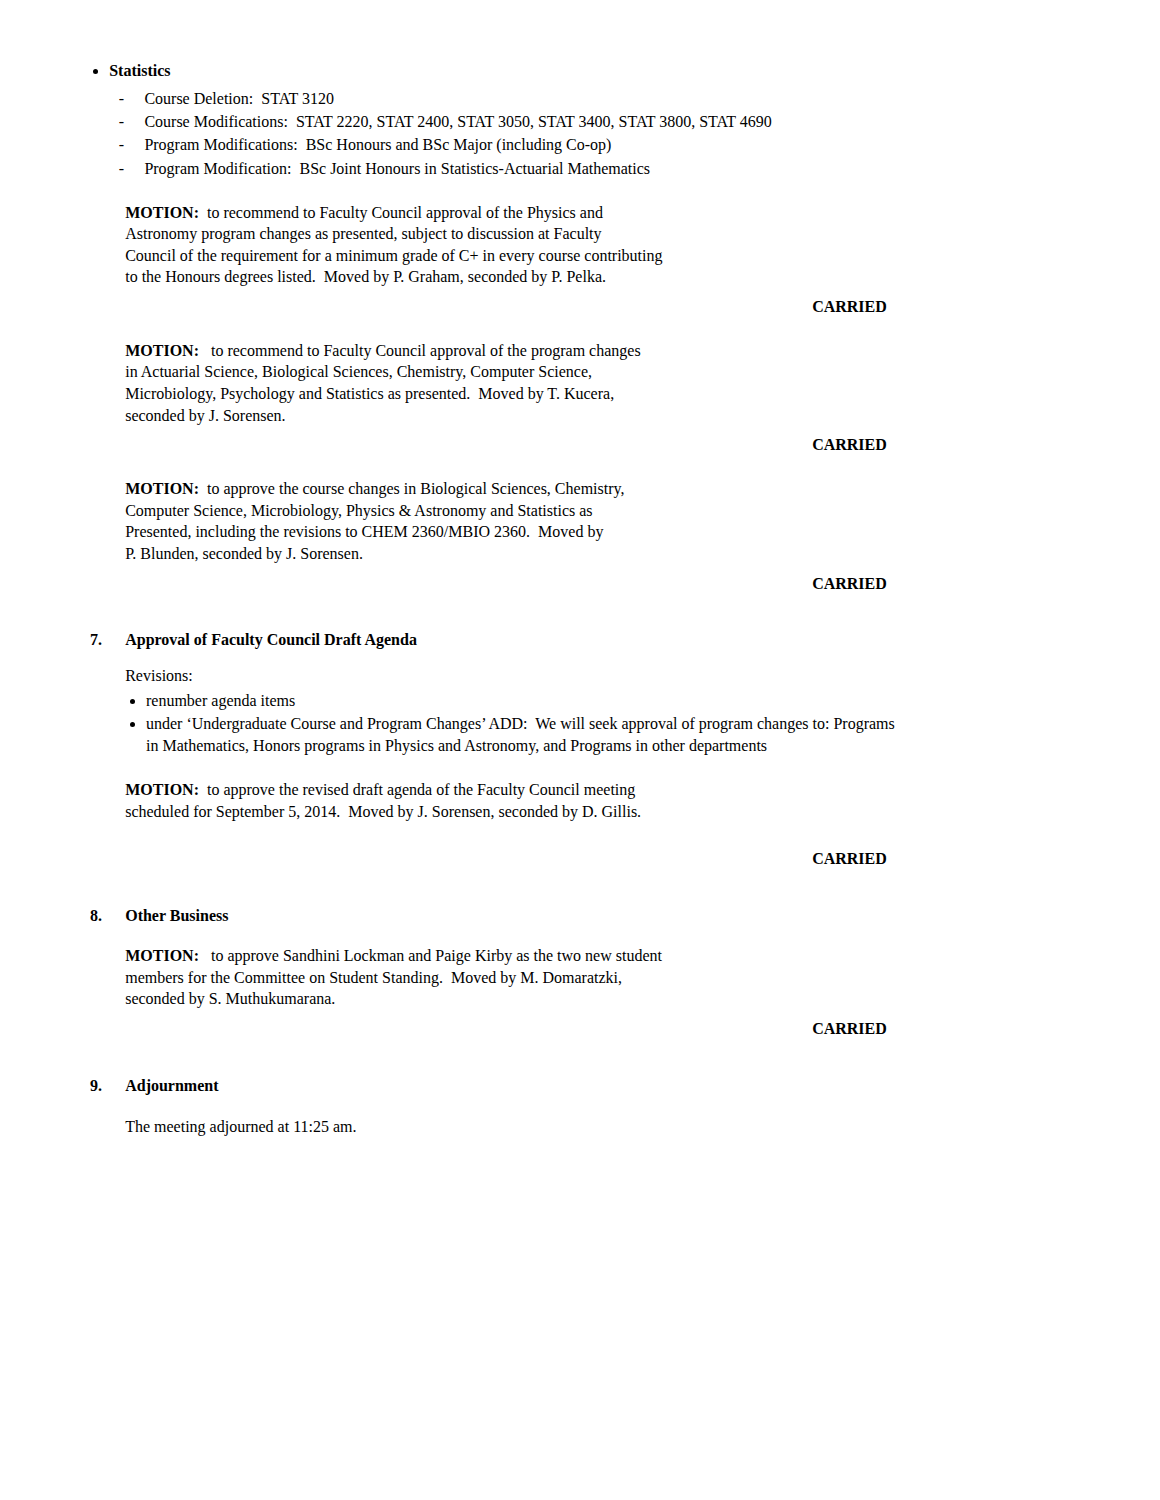Statistics
Course Deletion: STAT 3120
Course Modifications: STAT 2220, STAT 2400, STAT 3050, STAT 3400, STAT 3800, STAT 4690
Program Modifications: BSc Honours and BSc Major (including Co-op)
Program Modification: BSc Joint Honours in Statistics-Actuarial Mathematics
MOTION: to recommend to Faculty Council approval of the Physics and
Astronomy program changes as presented, subject to discussion at Faculty
Council of the requirement for a minimum grade of C+ in every course contributing
to the Honours degrees listed. Moved by P. Graham, seconded by P. Pelka.
CARRIED
MOTION: to recommend to Faculty Council approval of the program changes
in Actuarial Science, Biological Sciences, Chemistry, Computer Science,
Microbiology, Psychology and Statistics as presented. Moved by T. Kucera,
seconded by J. Sorensen.
CARRIED
MOTION: to approve the course changes in Biological Sciences, Chemistry,
Computer Science, Microbiology, Physics & Astronomy and Statistics as
Presented, including the revisions to CHEM 2360/MBIO 2360. Moved by
P. Blunden, seconded by J. Sorensen.
CARRIED
7. Approval of Faculty Council Draft Agenda
Revisions:
renumber agenda items
under ‘Undergraduate Course and Program Changes’ ADD: We will seek approval of program changes to: Programs in Mathematics, Honors programs in Physics and Astronomy, and Programs in other departments
MOTION: to approve the revised draft agenda of the Faculty Council meeting
scheduled for September 5, 2014. Moved by J. Sorensen, seconded by D. Gillis.
CARRIED
8. Other Business
MOTION: to approve Sandhini Lockman and Paige Kirby as the two new student
members for the Committee on Student Standing. Moved by M. Domaratzki,
seconded by S. Muthukumarana.
CARRIED
9. Adjournment
The meeting adjourned at 11:25 am.